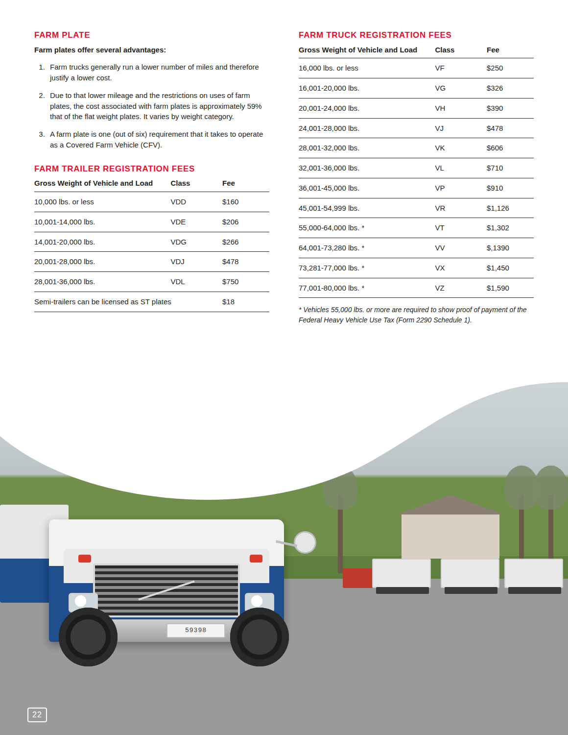Farm Plate
Farm plates offer several advantages:
Farm trucks generally run a lower number of miles and therefore justify a lower cost.
Due to that lower mileage and the restrictions on uses of farm plates, the cost associated with farm plates is approximately 59% that of the flat weight plates. It varies by weight category.
A farm plate is one (out of six) requirement that it takes to operate as a Covered Farm Vehicle (CFV).
Farm Trailer Registration Fees
| Gross Weight of Vehicle and Load | Class | Fee |
| --- | --- | --- |
| 10,000 lbs. or less | VDD | $160 |
| 10,001-14,000 lbs. | VDE | $206 |
| 14,001-20,000 lbs. | VDG | $266 |
| 20,001-28,000 lbs. | VDJ | $478 |
| 28,001-36,000 lbs. | VDL | $750 |
| Semi-trailers can be licensed as ST plates | $18 |
Farm Truck Registration Fees
| Gross Weight of Vehicle and Load | Class | Fee |
| --- | --- | --- |
| 16,000 lbs. or less | VF | $250 |
| 16,001-20,000 lbs. | VG | $326 |
| 20,001-24,000 lbs. | VH | $390 |
| 24,001-28,000 lbs. | VJ | $478 |
| 28,001-32,000 lbs. | VK | $606 |
| 32,001-36,000 lbs. | VL | $710 |
| 36,001-45,000 lbs. | VP | $910 |
| 45,001-54,999 lbs. | VR | $1,126 |
| 55,000-64,000 lbs. * | VT | $1,302 |
| 64,001-73,280 lbs. * | VV | $,1390 |
| 73,281-77,000 lbs. * | VX | $1,450 |
| 77,001-80,000 lbs. * | VZ | $1,590 |
* Vehicles 55,000 lbs. or more are required to show proof of payment of the Federal Heavy Vehicle Use Tax (Form 2290 Schedule 1).
59398
22